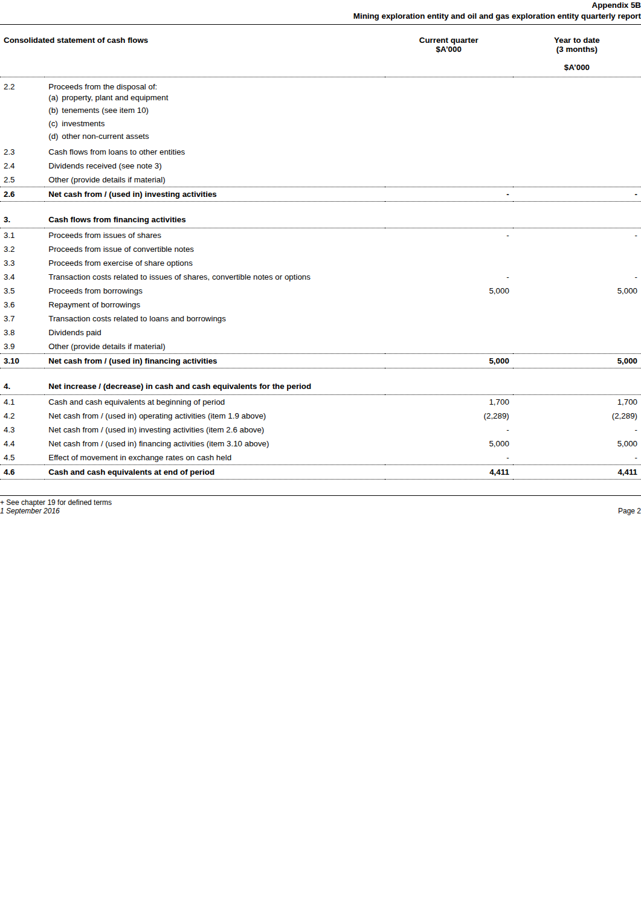For personal use only
Appendix 5B
Mining exploration entity and oil and gas exploration entity quarterly report
| Consolidated statement of cash flows | Current quarter $A’000 | Year to date (3 months) $A’000 |
| --- | --- | --- |
| 2.2 | Proceeds from the disposal of: (a) property, plant and equipment (b) tenements (see item 10) (c) investments (d) other non-current assets | | |
| 2.3 | Cash flows from loans to other entities | | |
| 2.4 | Dividends received (see note 3) | | |
| 2.5 | Other (provide details if material) | | |
| 2.6 | Net cash from / (used in) investing activities | - | - |
| 3. | Cash flows from financing activities | | |
| 3.1 | Proceeds from issues of shares | - | - |
| 3.2 | Proceeds from issue of convertible notes | | |
| 3.3 | Proceeds from exercise of share options | | |
| 3.4 | Transaction costs related to issues of shares, convertible notes or options | - | - |
| 3.5 | Proceeds from borrowings | 5,000 | 5,000 |
| 3.6 | Repayment of borrowings | | |
| 3.7 | Transaction costs related to loans and borrowings | | |
| 3.8 | Dividends paid | | |
| 3.9 | Other (provide details if material) | | |
| 3.10 | Net cash from / (used in) financing activities | 5,000 | 5,000 |
| 4. | Net increase / (decrease) in cash and cash equivalents for the period | | |
| 4.1 | Cash and cash equivalents at beginning of period | 1,700 | 1,700 |
| 4.2 | Net cash from / (used in) operating activities (item 1.9 above) | (2,289) | (2,289) |
| 4.3 | Net cash from / (used in) investing activities (item 2.6 above) | - | - |
| 4.4 | Net cash from / (used in) financing activities (item 3.10 above) | 5,000 | 5,000 |
| 4.5 | Effect of movement in exchange rates on cash held | - | - |
| 4.6 | Cash and cash equivalents at end of period | 4,411 | 4,411 |
+ See chapter 19 for defined terms
1 September 2016
Page 2